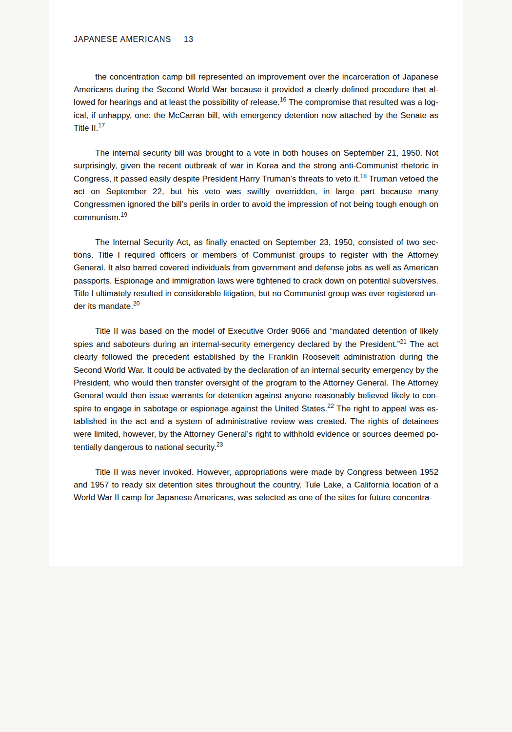Japanese Americans 13
the concentration camp bill represented an improvement over the incarceration of Japanese Americans during the Second World War because it provided a clearly defined procedure that allowed for hearings and at least the possibility of release.16 The compromise that resulted was a logical, if unhappy, one: the McCarran bill, with emergency detention now attached by the Senate as Title II.17
The internal security bill was brought to a vote in both houses on September 21, 1950. Not surprisingly, given the recent outbreak of war in Korea and the strong anti-Communist rhetoric in Congress, it passed easily despite President Harry Truman’s threats to veto it.18 Truman vetoed the act on September 22, but his veto was swiftly overridden, in large part because many Congressmen ignored the bill’s perils in order to avoid the impression of not being tough enough on communism.19
The Internal Security Act, as finally enacted on September 23, 1950, consisted of two sections. Title I required officers or members of Communist groups to register with the Attorney General. It also barred covered individuals from government and defense jobs as well as American passports. Espionage and immigration laws were tightened to crack down on potential subversives. Title I ultimately resulted in considerable litigation, but no Communist group was ever registered under its mandate.20
Title II was based on the model of Executive Order 9066 and “mandated detention of likely spies and saboteurs during an internal-security emergency declared by the President.”21 The act clearly followed the precedent established by the Franklin Roosevelt administration during the Second World War. It could be activated by the declaration of an internal security emergency by the President, who would then transfer oversight of the program to the Attorney General. The Attorney General would then issue warrants for detention against anyone reasonably believed likely to conspire to engage in sabotage or espionage against the United States.22 The right to appeal was established in the act and a system of administrative review was created. The rights of detainees were limited, however, by the Attorney General’s right to withhold evidence or sources deemed potentially dangerous to national security.23
Title II was never invoked. However, appropriations were made by Congress between 1952 and 1957 to ready six detention sites throughout the country. Tule Lake, a California location of a World War II camp for Japanese Americans, was selected as one of the sites for future concentra-